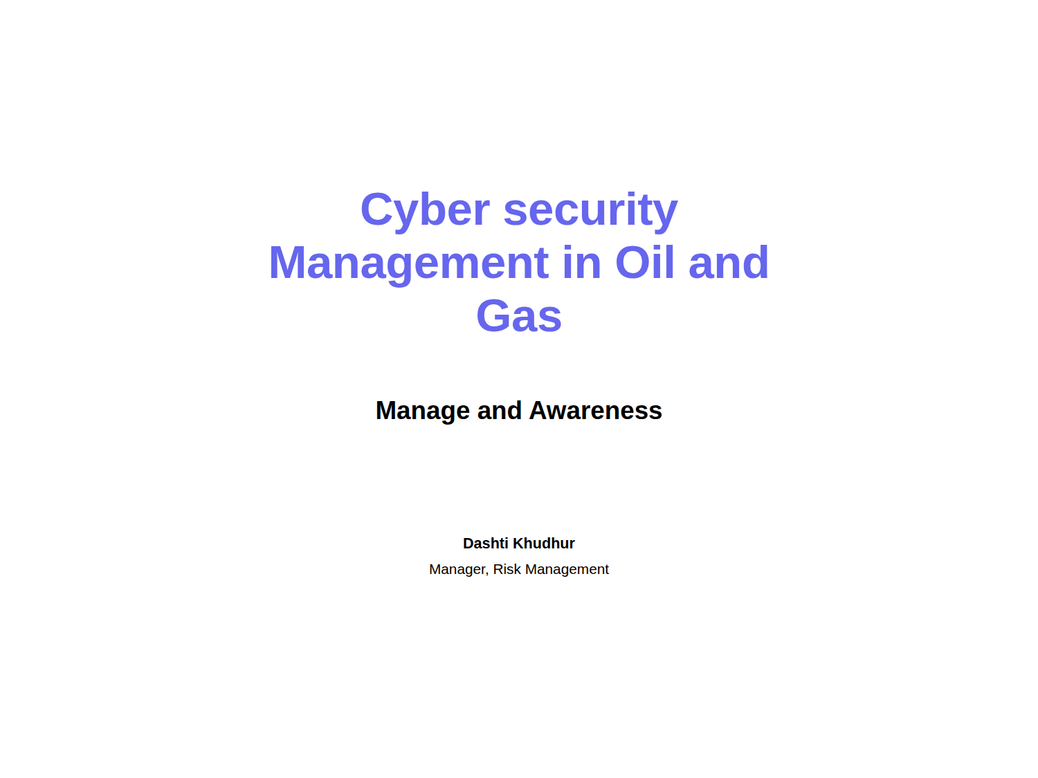Cyber security Management in Oil and Gas
Manage and Awareness
Dashti Khudhur
Manager, Risk Management